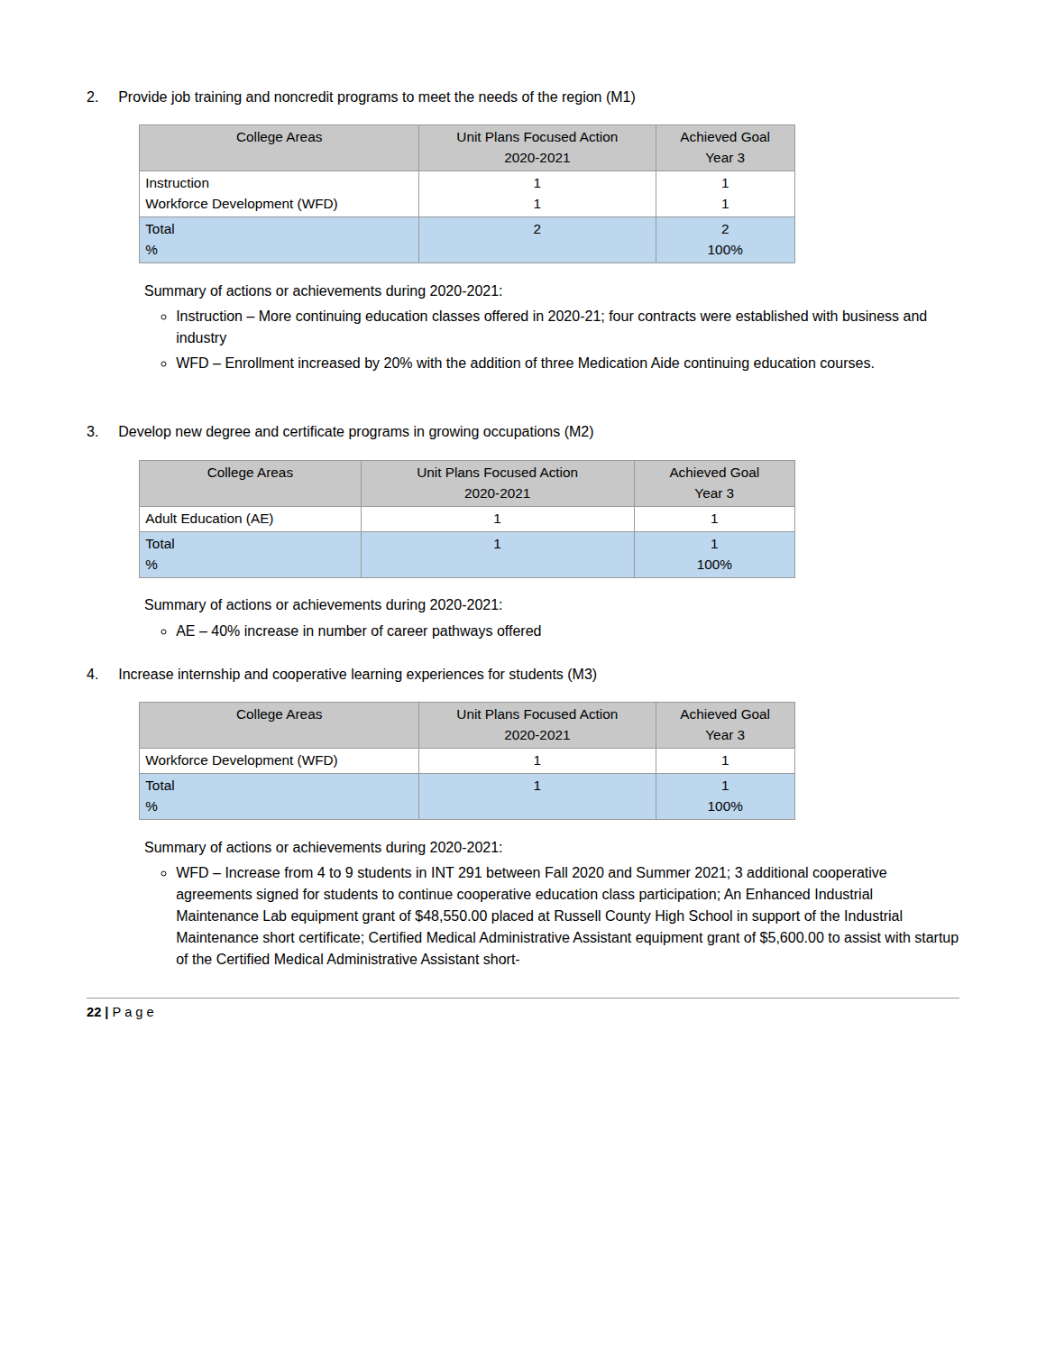2. Provide job training and noncredit programs to meet the needs of the region (M1)
| College Areas | Unit Plans Focused Action 2020-2021 | Achieved Goal Year 3 |
| --- | --- | --- |
| Instruction Workforce Development (WFD) | 1 1 | 1 1 |
| Total % | 2 | 2 100% |
Summary of actions or achievements during 2020-2021:
Instruction – More continuing education classes offered in 2020-21; four contracts were established with business and industry
WFD – Enrollment increased by 20% with the addition of three Medication Aide continuing education courses.
3. Develop new degree and certificate programs in growing occupations (M2)
| College Areas | Unit Plans Focused Action 2020-2021 | Achieved Goal Year 3 |
| --- | --- | --- |
| Adult Education (AE) | 1 | 1 |
| Total % | 1 | 1 100% |
Summary of actions or achievements during 2020-2021:
AE – 40% increase in number of career pathways offered
4. Increase internship and cooperative learning experiences for students (M3)
| College Areas | Unit Plans Focused Action 2020-2021 | Achieved Goal Year 3 |
| --- | --- | --- |
| Workforce Development (WFD) | 1 | 1 |
| Total % | 1 | 1 100% |
Summary of actions or achievements during 2020-2021:
WFD – Increase from 4 to 9 students in INT 291 between Fall 2020 and Summer 2021; 3 additional cooperative agreements signed for students to continue cooperative education class participation; An Enhanced Industrial Maintenance Lab equipment grant of $48,550.00 placed at Russell County High School in support of the Industrial Maintenance short certificate; Certified Medical Administrative Assistant equipment grant of $5,600.00 to assist with startup of the Certified Medical Administrative Assistant short-
22 | P a g e